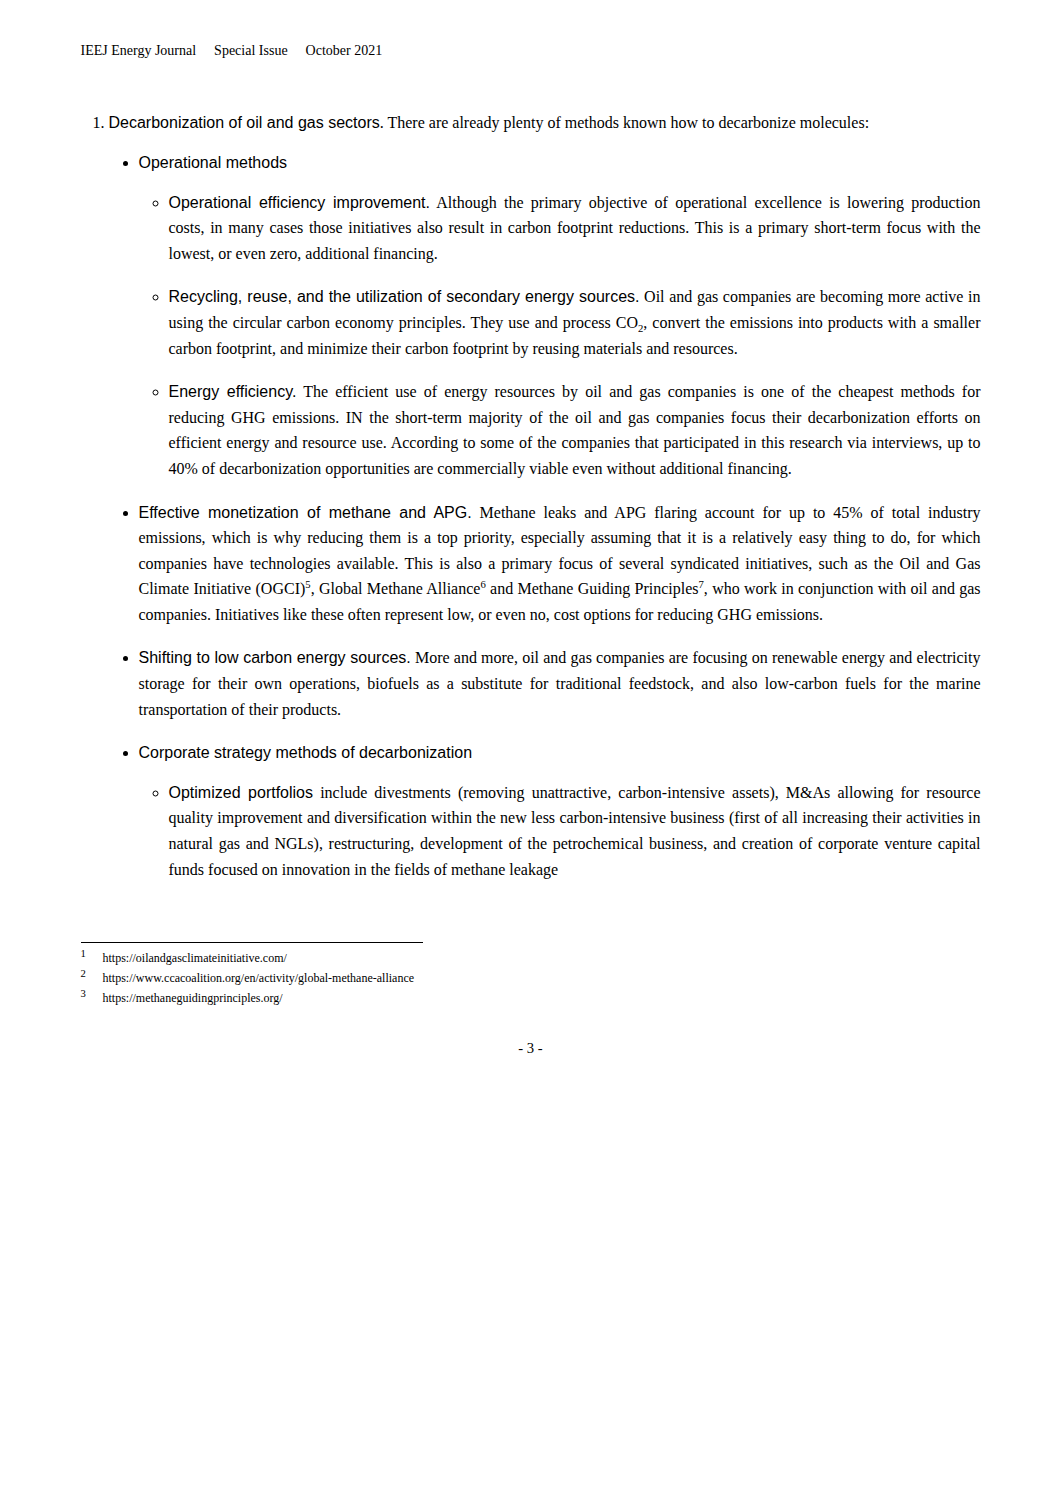IEEJ Energy Journal Special Issue October 2021
Decarbonization of oil and gas sectors. There are already plenty of methods known how to decarbonize molecules:
Operational methods
Operational efficiency improvement. Although the primary objective of operational excellence is lowering production costs, in many cases those initiatives also result in carbon footprint reductions. This is a primary short-term focus with the lowest, or even zero, additional financing.
Recycling, reuse, and the utilization of secondary energy sources. Oil and gas companies are becoming more active in using the circular carbon economy principles. They use and process CO2, convert the emissions into products with a smaller carbon footprint, and minimize their carbon footprint by reusing materials and resources.
Energy efficiency. The efficient use of energy resources by oil and gas companies is one of the cheapest methods for reducing GHG emissions. IN the short-term majority of the oil and gas companies focus their decarbonization efforts on efficient energy and resource use. According to some of the companies that participated in this research via interviews, up to 40% of decarbonization opportunities are commercially viable even without additional financing.
Effective monetization of methane and APG. Methane leaks and APG flaring account for up to 45% of total industry emissions, which is why reducing them is a top priority, especially assuming that it is a relatively easy thing to do, for which companies have technologies available. This is also a primary focus of several syndicated initiatives, such as the Oil and Gas Climate Initiative (OGCI)5, Global Methane Alliance6 and Methane Guiding Principles7, who work in conjunction with oil and gas companies. Initiatives like these often represent low, or even no, cost options for reducing GHG emissions.
Shifting to low carbon energy sources. More and more, oil and gas companies are focusing on renewable energy and electricity storage for their own operations, biofuels as a substitute for traditional feedstock, and also low-carbon fuels for the marine transportation of their products.
Corporate strategy methods of decarbonization
Optimized portfolios include divestments (removing unattractive, carbon-intensive assets), M&As allowing for resource quality improvement and diversification within the new less carbon-intensive business (first of all increasing their activities in natural gas and NGLs), restructuring, development of the petrochemical business, and creation of corporate venture capital funds focused on innovation in the fields of methane leakage
https://oilandgasclimateinitiative.com/
https://www.ccacoalition.org/en/activity/global-methane-alliance
https://methaneguidingprinciples.org/
- 3 -